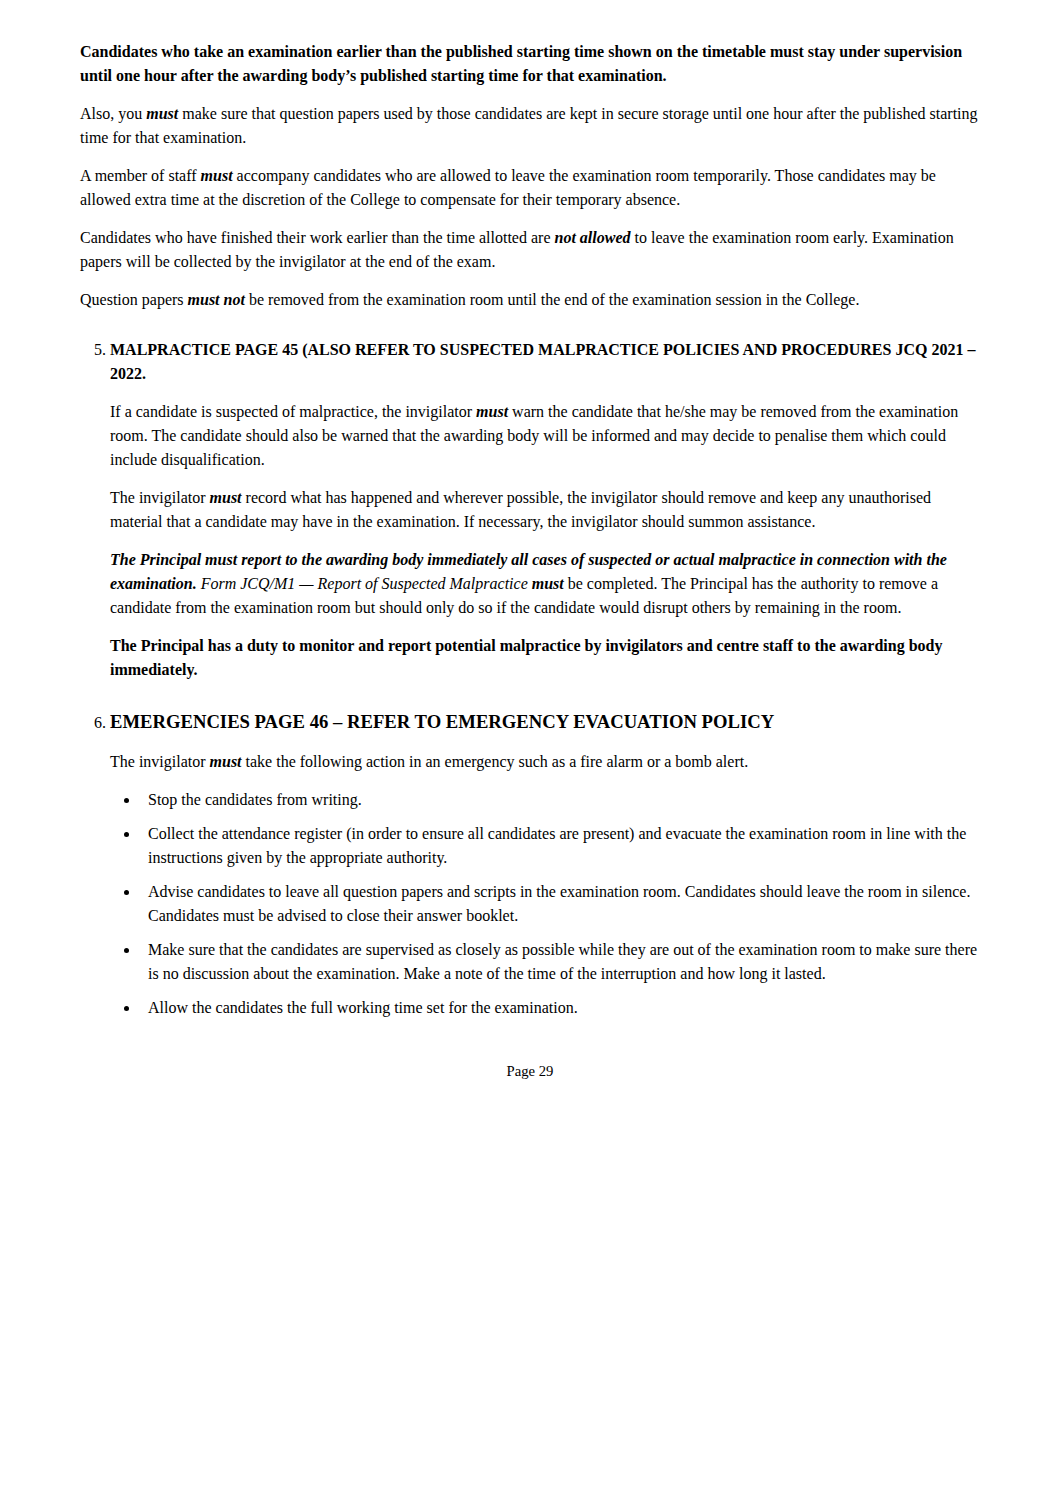Candidates who take an examination earlier than the published starting time shown on the timetable must stay under supervision until one hour after the awarding body’s published starting time for that examination.
Also, you must make sure that question papers used by those candidates are kept in secure storage until one hour after the published starting time for that examination.
A member of staff must accompany candidates who are allowed to leave the examination room temporarily. Those candidates may be allowed extra time at the discretion of the College to compensate for their temporary absence.
Candidates who have finished their work earlier than the time allotted are not allowed to leave the examination room early. Examination papers will be collected by the invigilator at the end of the exam.
Question papers must not be removed from the examination room until the end of the examination session in the College.
Malpractice page 45 (also refer to suspected malpractice policies and procedures JCQ 2021 – 2022.
If a candidate is suspected of malpractice, the invigilator must warn the candidate that he/she may be removed from the examination room. The candidate should also be warned that the awarding body will be informed and may decide to penalise them which could include disqualification.
The invigilator must record what has happened and wherever possible, the invigilator should remove and keep any unauthorised material that a candidate may have in the examination. If necessary, the invigilator should summon assistance.
The Principal must report to the awarding body immediately all cases of suspected or actual malpractice in connection with the examination. Form JCQ/M1 — Report of Suspected Malpractice must be completed. The Principal has the authority to remove a candidate from the examination room but should only do so if the candidate would disrupt others by remaining in the room.
The Principal has a duty to monitor and report potential malpractice by invigilators and centre staff to the awarding body immediately.
Emergencies page 46 – refer to emergency evacuation policy
The invigilator must take the following action in an emergency such as a fire alarm or a bomb alert.
Stop the candidates from writing.
Collect the attendance register (in order to ensure all candidates are present) and evacuate the examination room in line with the instructions given by the appropriate authority.
Advise candidates to leave all question papers and scripts in the examination room. Candidates should leave the room in silence. Candidates must be advised to close their answer booklet.
Make sure that the candidates are supervised as closely as possible while they are out of the examination room to make sure there is no discussion about the examination. Make a note of the time of the interruption and how long it lasted.
Allow the candidates the full working time set for the examination.
Page 29